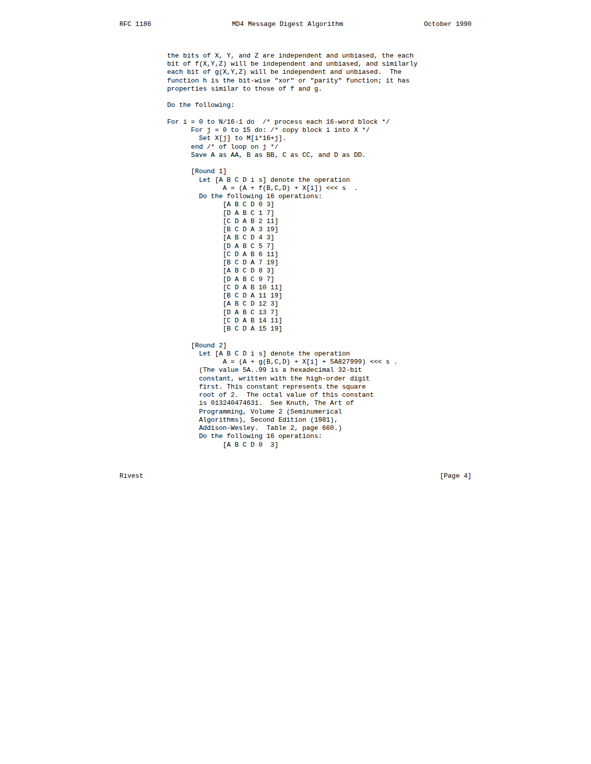RFC 1186 MD4 Message Digest Algorithm October 1990
            the bits of X, Y, and Z are independent and unbiased, the each
            bit of f(X,Y,Z) will be independent and unbiased, and similarly
            each bit of g(X,Y,Z) will be independent and unbiased.  The
            function h is the bit-wise "xor" or "parity" function; it has
            properties similar to those of f and g.

            Do the following:

            For i = 0 to N/16-1 do  /* process each 16-word block */
                  For j = 0 to 15 do: /* copy block i into X */
                    Set X[j] to M[i*16+j].
                  end /* of loop on j */
                  Save A as AA, B as BB, C as CC, and D as DD.

                  [Round 1]
                    Let [A B C D i s] denote the operation
                          A = (A + f(B,C,D) + X[i]) <<< s  .
                    Do the following 16 operations:
                          [A B C D 0 3]
                          [D A B C 1 7]
                          [C D A B 2 11]
                          [B C D A 3 19]
                          [A B C D 4 3]
                          [D A B C 5 7]
                          [C D A B 6 11]
                          [B C D A 7 19]
                          [A B C D 8 3]
                          [D A B C 9 7]
                          [C D A B 10 11]
                          [B C D A 11 19]
                          [A B C D 12 3]
                          [D A B C 13 7]
                          [C D A B 14 11]
                          [B C D A 15 19]

                  [Round 2]
                    Let [A B C D i s] denote the operation
                          A = (A + g(B,C,D) + X[i] + 5A827999) <<< s .
                    (The value 5A..99 is a hexadecimal 32-bit
                    constant, written with the high-order digit
                    first. This constant represents the square
                    root of 2.  The octal value of this constant
                    is 013240474631.  See Knuth, The Art of
                    Programming, Volume 2 (Seminumerical
                    Algorithms), Second Edition (1981),
                    Addison-Wesley.  Table 2, page 660.)
                    Do the following 16 operations:
                          [A B C D 0  3]
Rivest [Page 4]